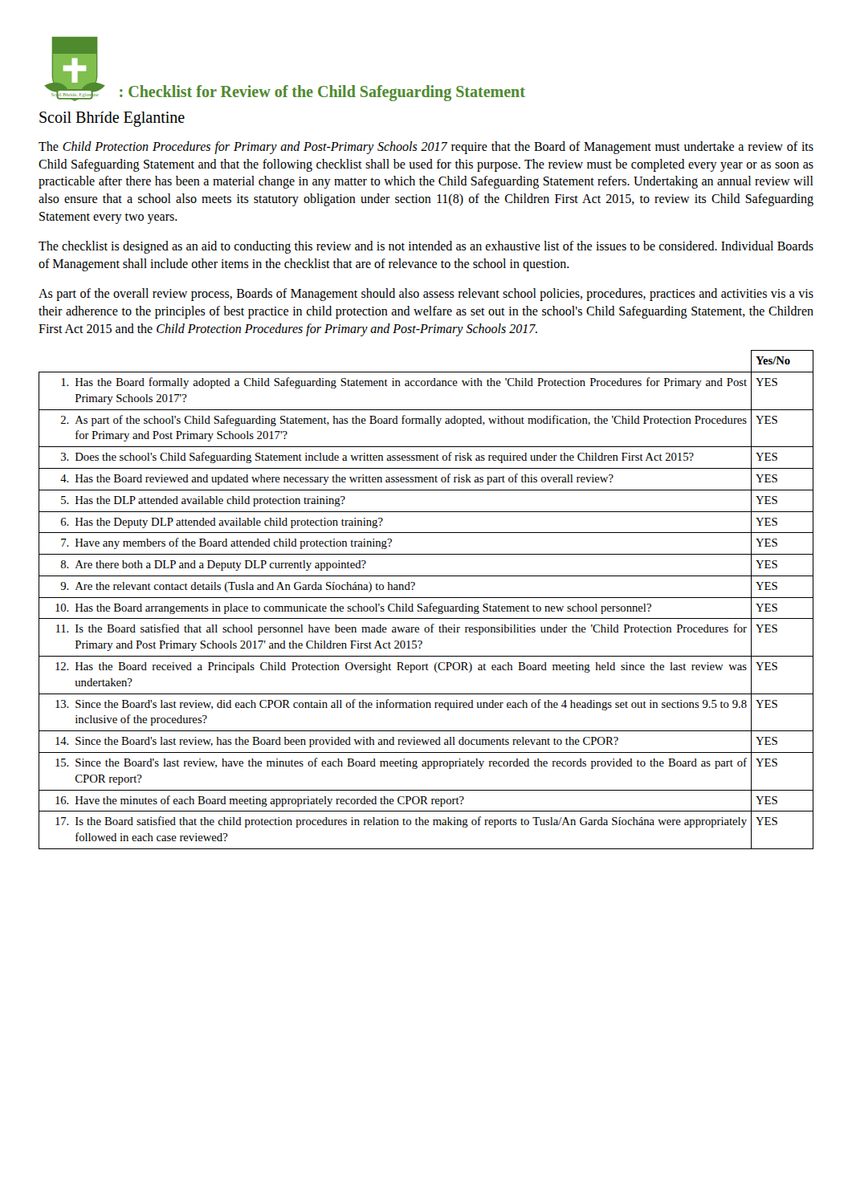Scoil Bhríde, Eglantine
: Checklist for Review of the Child Safeguarding Statement
Scoil Bhríde Eglantine
The Child Protection Procedures for Primary and Post-Primary Schools 2017 require that the Board of Management must undertake a review of its Child Safeguarding Statement and that the following checklist shall be used for this purpose. The review must be completed every year or as soon as practicable after there has been a material change in any matter to which the Child Safeguarding Statement refers. Undertaking an annual review will also ensure that a school also meets its statutory obligation under section 11(8) of the Children First Act 2015, to review its Child Safeguarding Statement every two years.
The checklist is designed as an aid to conducting this review and is not intended as an exhaustive list of the issues to be considered. Individual Boards of Management shall include other items in the checklist that are of relevance to the school in question.
As part of the overall review process, Boards of Management should also assess relevant school policies, procedures, practices and activities vis a vis their adherence to the principles of best practice in child protection and welfare as set out in the school's Child Safeguarding Statement, the Children First Act 2015 and the Child Protection Procedures for Primary and Post-Primary Schools 2017.
| | | Yes/No |
| --- | --- | --- |
| 1. | Has the Board formally adopted a Child Safeguarding Statement in accordance with the 'Child Protection Procedures for Primary and Post Primary Schools 2017'? | YES |
| 2. | As part of the school's Child Safeguarding Statement, has the Board formally adopted, without modification, the 'Child Protection Procedures for Primary and Post Primary Schools 2017'? | YES |
| 3. | Does the school's Child Safeguarding Statement include a written assessment of risk as required under the Children First Act 2015? | YES |
| 4. | Has the Board reviewed and updated where necessary the written assessment of risk as part of this overall review? | YES |
| 5. | Has the DLP attended available child protection training? | YES |
| 6. | Has the Deputy DLP attended available child protection training? | YES |
| 7. | Have any members of the Board attended child protection training? | YES |
| 8. | Are there both a DLP and a Deputy DLP currently appointed? | YES |
| 9. | Are the relevant contact details (Tusla and An Garda Síochána) to hand? | YES |
| 10. | Has the Board arrangements in place to communicate the school's Child Safeguarding Statement to new school personnel? | YES |
| 11. | Is the Board satisfied that all school personnel have been made aware of their responsibilities under the 'Child Protection Procedures for Primary and Post Primary Schools 2017' and the Children First Act 2015? | YES |
| 12. | Has the Board received a Principals Child Protection Oversight Report (CPOR) at each Board meeting held since the last review was undertaken? | YES |
| 13. | Since the Board's last review, did each CPOR contain all of the information required under each of the 4 headings set out in sections 9.5 to 9.8 inclusive of the procedures? | YES |
| 14. | Since the Board's last review, has the Board been provided with and reviewed all documents relevant to the CPOR? | YES |
| 15. | Since the Board's last review, have the minutes of each Board meeting appropriately recorded the records provided to the Board as part of CPOR report? | YES |
| 16. | Have the minutes of each Board meeting appropriately recorded the CPOR report? | YES |
| 17. | Is the Board satisfied that the child protection procedures in relation to the making of reports to Tusla/An Garda Síochána were appropriately followed in each case reviewed? | YES |